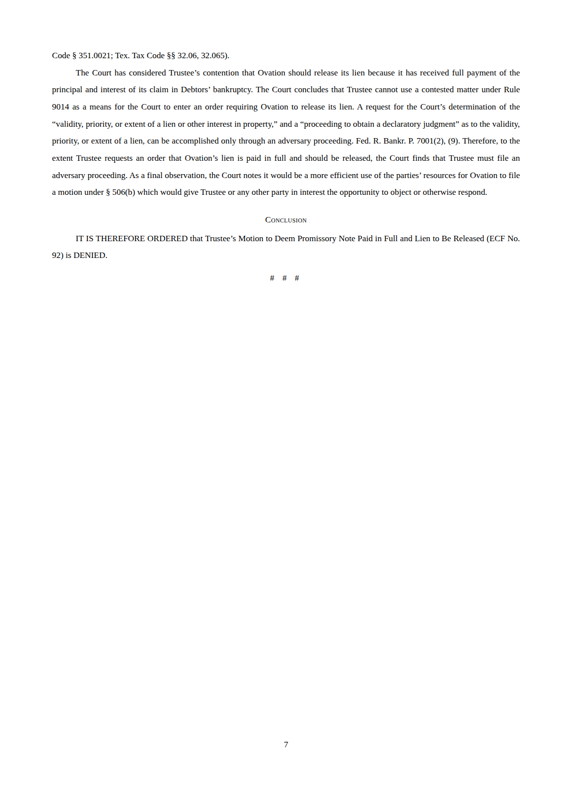Code § 351.0021; Tex. Tax Code §§ 32.06, 32.065).
The Court has considered Trustee’s contention that Ovation should release its lien because it has received full payment of the principal and interest of its claim in Debtors’ bankruptcy. The Court concludes that Trustee cannot use a contested matter under Rule 9014 as a means for the Court to enter an order requiring Ovation to release its lien. A request for the Court’s determination of the “validity, priority, or extent of a lien or other interest in property,” and a “proceeding to obtain a declaratory judgment” as to the validity, priority, or extent of a lien, can be accomplished only through an adversary proceeding. Fed. R. Bankr. P. 7001(2), (9). Therefore, to the extent Trustee requests an order that Ovation’s lien is paid in full and should be released, the Court finds that Trustee must file an adversary proceeding. As a final observation, the Court notes it would be a more efficient use of the parties’ resources for Ovation to file a motion under § 506(b) which would give Trustee or any other party in interest the opportunity to object or otherwise respond.
Conclusion
IT IS THEREFORE ORDERED that Trustee’s Motion to Deem Promissory Note Paid in Full and Lien to Be Released (ECF No. 92) is DENIED.
# # #
7